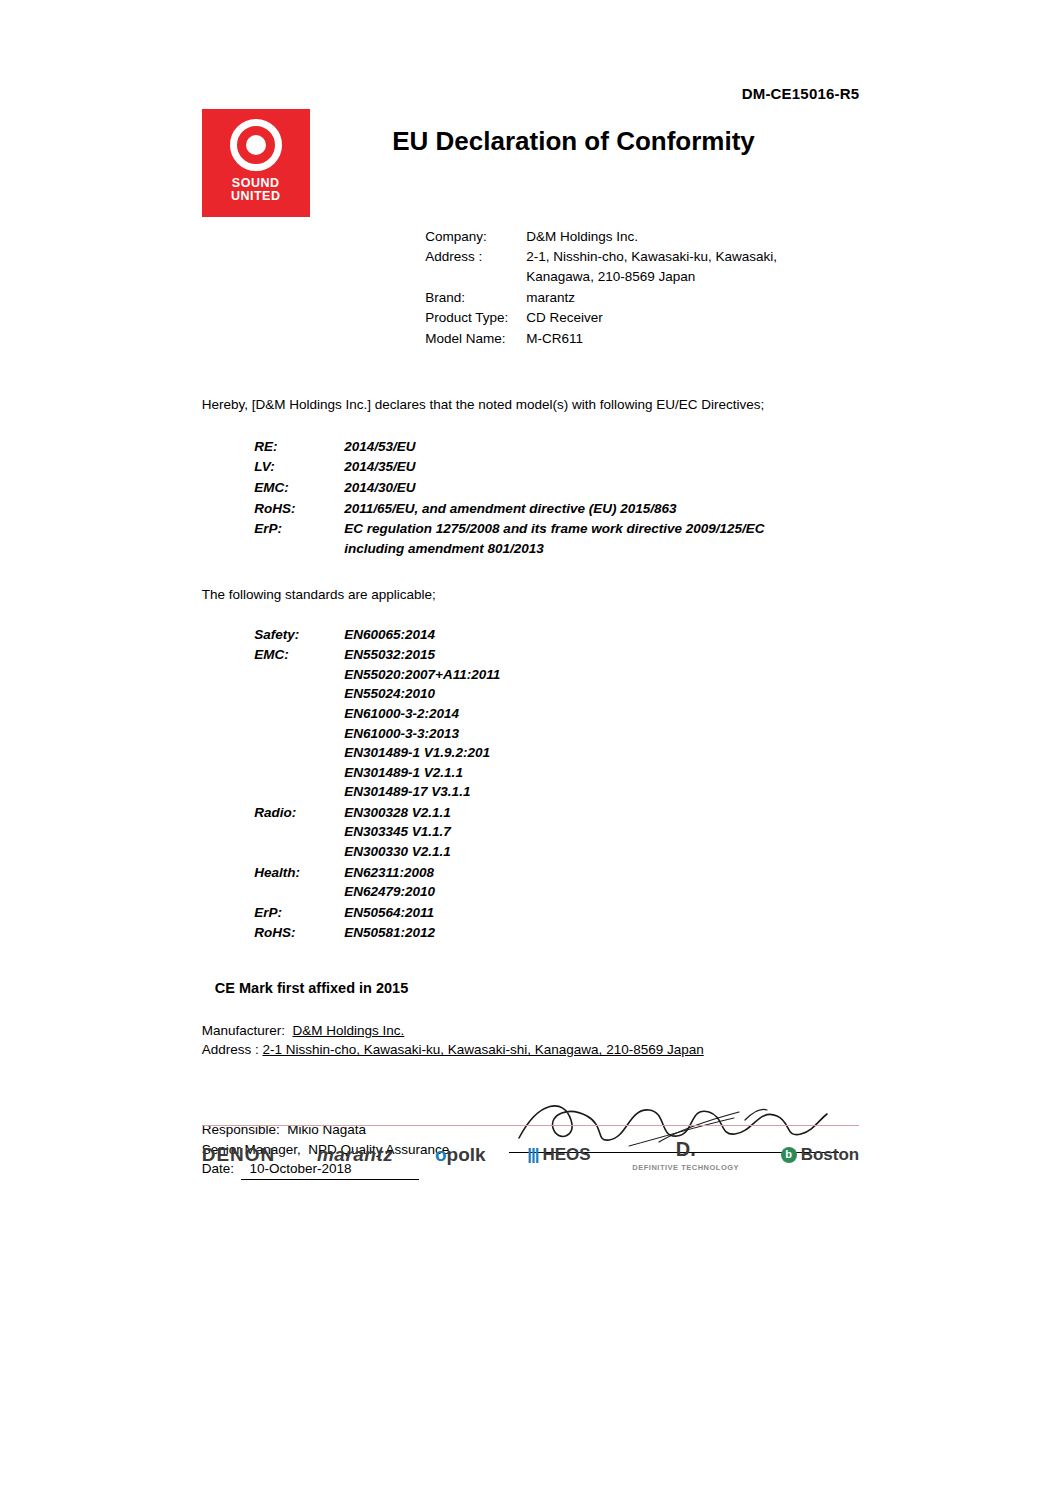DM-CE15016-R5
SOUND
UNITED
EU Declaration of Conformity
| Company: | D&M Holdings Inc. |
| Address : | 2-1, Nisshin-cho, Kawasaki-ku, Kawasaki, Kanagawa, 210-8569 Japan |
| Brand: | marantz |
| Product Type: | CD Receiver |
| Model Name: | M-CR611 |
Hereby, [D&M Holdings Inc.] declares that the noted model(s) with following EU/EC Directives;
| RE: | 2014/53/EU |
| LV: | 2014/35/EU |
| EMC: | 2014/30/EU |
| RoHS: | 2011/65/EU, and amendment directive (EU) 2015/863 |
| ErP: | EC regulation 1275/2008 and its frame work directive 2009/125/EC including amendment 801/2013 |
The following standards are applicable;
| Safety: | EN60065:2014 |
| EMC: | EN55032:2015 EN55020:2007+A11:2011 EN55024:2010 EN61000-3-2:2014 EN61000-3-3:2013 EN301489-1 V1.9.2:201 EN301489-1 V2.1.1 EN301489-17 V3.1.1 |
| Radio: | EN300328 V2.1.1 EN303345 V1.1.7 EN300330 V2.1.1 |
| Health: | EN62311:2008 EN62479:2010 |
| ErP: | EN50564:2011 |
| RoHS: | EN50581:2012 |
CE Mark first affixed in 2015
Manufacturer: D&M Holdings Inc.
Address : 2-1 Nisshin-cho, Kawasaki-ku, Kawasaki-shi, Kanagawa, 210-8569 Japan
Responsible: Mikio Nagata
Senior Manager, NPD Quality Assurance
Date: 10-October-2018
DENON marantz opolk |||HEOS D. DEFINITIVE TECHNOLOGY b Boston